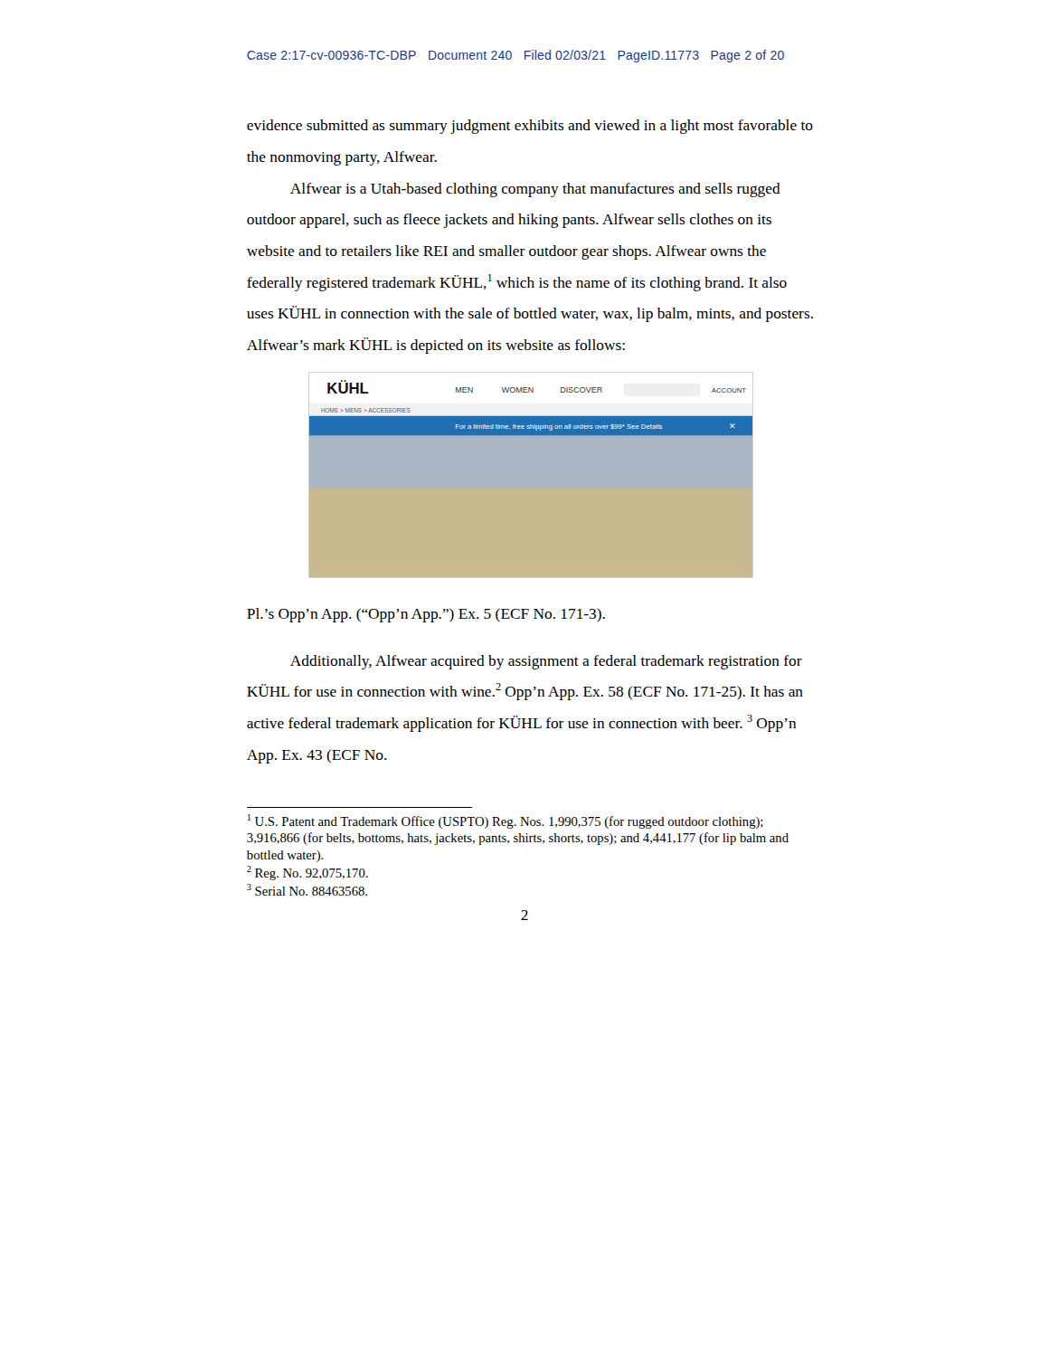Case 2:17-cv-00936-TC-DBP Document 240 Filed 02/03/21 PageID.11773 Page 2 of 20
evidence submitted as summary judgment exhibits and viewed in a light most favorable to the nonmoving party, Alfwear.
Alfwear is a Utah-based clothing company that manufactures and sells rugged outdoor apparel, such as fleece jackets and hiking pants. Alfwear sells clothes on its website and to retailers like REI and smaller outdoor gear shops. Alfwear owns the federally registered trademark KÜHL,1 which is the name of its clothing brand. It also uses KÜHL in connection with the sale of bottled water, wax, lip balm, mints, and posters. Alfwear’s mark KÜHL is depicted on its website as follows:
Pl.’s Opp’n App. (“Opp’n App.”) Ex. 5 (ECF No. 171-3).
Additionally, Alfwear acquired by assignment a federal trademark registration for KÜHL for use in connection with wine.2 Opp’n App. Ex. 58 (ECF No. 171-25). It has an active federal trademark application for KÜHL for use in connection with beer. 3 Opp’n App. Ex. 43 (ECF No.
1 U.S. Patent and Trademark Office (USPTO) Reg. Nos. 1,990,375 (for rugged outdoor clothing); 3,916,866 (for belts, bottoms, hats, jackets, pants, shirts, shorts, tops); and 4,441,177 (for lip balm and bottled water).
2 Reg. No. 92,075,170.
3 Serial No. 88463568.
2